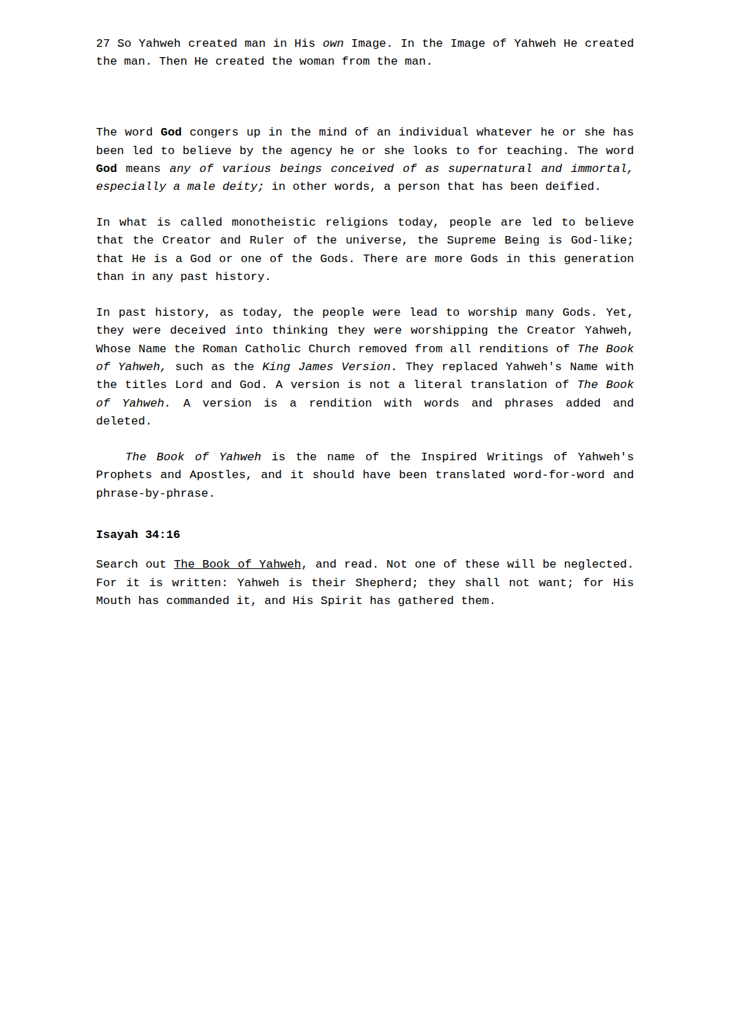27 So Yahweh created man in His own Image. In the Image of Yahweh He created the man. Then He created the woman from the man.
The word God congers up in the mind of an individual whatever he or she has been led to believe by the agency he or she looks to for teaching. The word God means any of various beings conceived of as supernatural and immortal, especially a male deity; in other words, a person that has been deified.
In what is called monotheistic religions today, people are led to believe that the Creator and Ruler of the universe, the Supreme Being is God-like; that He is a God or one of the Gods. There are more Gods in this generation than in any past history.
In past history, as today, the people were lead to worship many Gods. Yet, they were deceived into thinking they were worshipping the Creator Yahweh, Whose Name the Roman Catholic Church removed from all renditions of The Book of Yahweh, such as the King James Version. They replaced Yahweh's Name with the titles Lord and God. A version is not a literal translation of The Book of Yahweh. A version is a rendition with words and phrases added and deleted.
The Book of Yahweh is the name of the Inspired Writings of Yahweh's Prophets and Apostles, and it should have been translated word-for-word and phrase-by-phrase.
Isayah 34:16
Search out The Book of Yahweh, and read. Not one of these will be neglected. For it is written: Yahweh is their Shepherd; they shall not want; for His Mouth has commanded it, and His Spirit has gathered them.